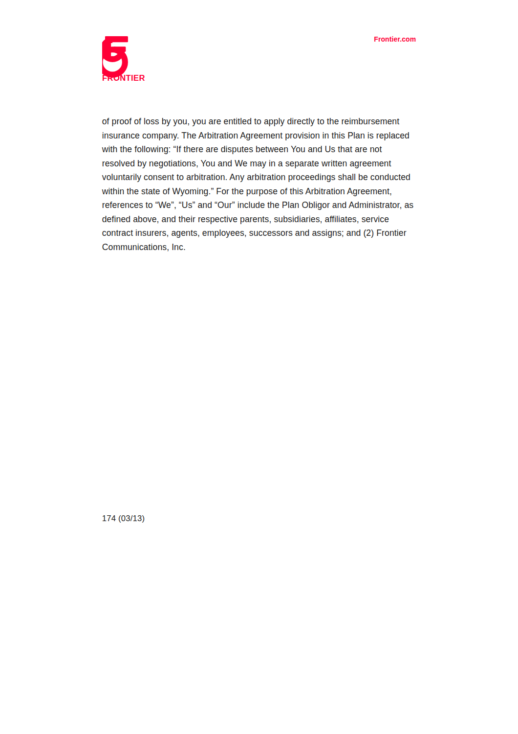TM FRONTIER
Frontier.com
of proof of loss by you, you are entitled to apply directly to the reimbursement insurance company. The Arbitration Agreement provision in this Plan is replaced with the following: “If there are disputes between You and Us that are not resolved by negotiations, You and We may in a separate written agreement voluntarily consent to arbitration. Any arbitration proceedings shall be conducted within the state of Wyoming.” For the purpose of this Arbitration Agreement, references to “We”, “Us” and “Our” include the Plan Obligor and Administrator, as defined above, and their respective parents, subsidiaries, affiliates, service contract insurers, agents, employees, successors and assigns; and (2) Frontier Communications, Inc.
174 (03/13)